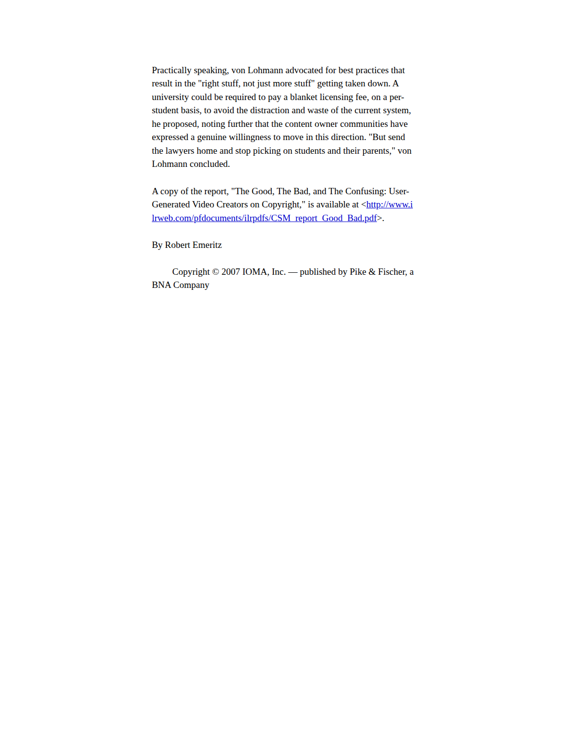Practically speaking, von Lohmann advocated for best practices that result in the "right stuff, not just more stuff" getting taken down. A university could be required to pay a blanket licensing fee, on a per-student basis, to avoid the distraction and waste of the current system, he proposed, noting further that the content owner communities have expressed a genuine willingness to move in this direction. "But send the lawyers home and stop picking on students and their parents," von Lohmann concluded.
A copy of the report, "The Good, The Bad, and The Confusing: User-Generated Video Creators on Copyright," is available at <http://www.ilrweb.com/pfdocuments/ilrpdfs/CSM_report_Good_Bad.pdf>.
By Robert Emeritz
Copyright © 2007 IOMA, Inc. — published by Pike & Fischer, a BNA Company